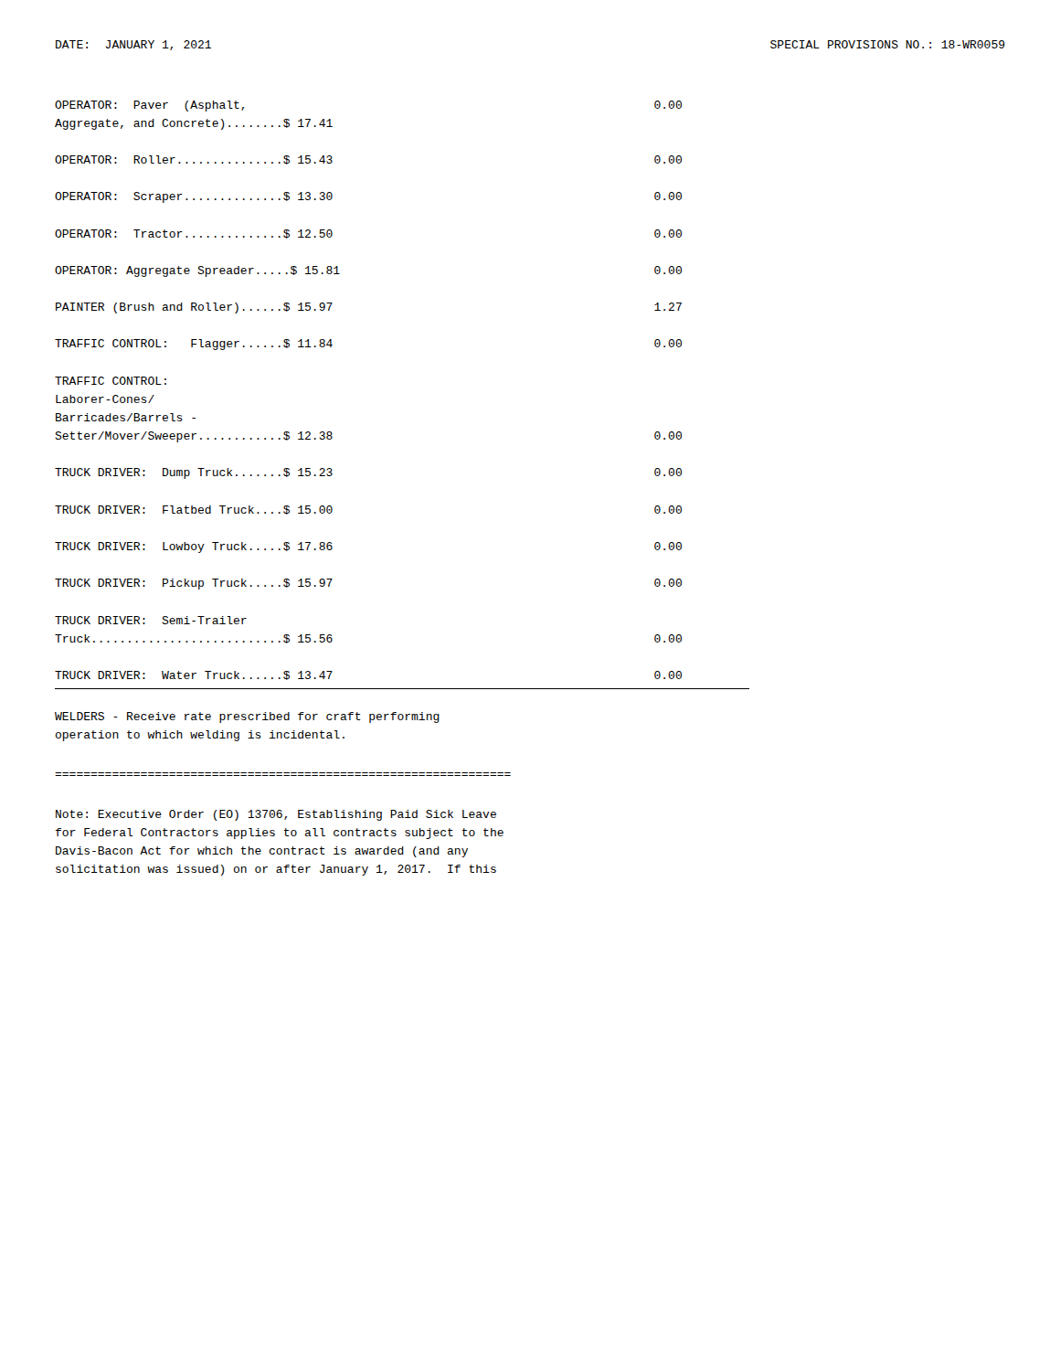DATE: JANUARY 1, 2021 SPECIAL PROVISIONS NO.: 18-WR0059
| OPERATOR: Paver (Asphalt, Aggregate, and Concrete)........$ 17.41 | 0.00 |
| OPERATOR: Roller...............$ 15.43 | 0.00 |
| OPERATOR: Scraper..............$ 13.30 | 0.00 |
| OPERATOR: Tractor..............$ 12.50 | 0.00 |
| OPERATOR: Aggregate Spreader.....$ 15.81 | 0.00 |
| PAINTER (Brush and Roller)......$ 15.97 | 1.27 |
| TRAFFIC CONTROL: Flagger......$ 11.84 | 0.00 |
| TRAFFIC CONTROL: Laborer-Cones/ Barricades/Barrels - Setter/Mover/Sweeper............$ 12.38 | 0.00 |
| TRUCK DRIVER: Dump Truck.......$ 15.23 | 0.00 |
| TRUCK DRIVER: Flatbed Truck....$ 15.00 | 0.00 |
| TRUCK DRIVER: Lowboy Truck.....$ 17.86 | 0.00 |
| TRUCK DRIVER: Pickup Truck.....$ 15.97 | 0.00 |
| TRUCK DRIVER: Semi-Trailer Truck...........................$ 15.56 | 0.00 |
| TRUCK DRIVER: Water Truck......$ 13.47 | 0.00 |
WELDERS - Receive rate prescribed for craft performing operation to which welding is incidental.
================================================================
Note: Executive Order (EO) 13706, Establishing Paid Sick Leave for Federal Contractors applies to all contracts subject to the Davis-Bacon Act for which the contract is awarded (and any solicitation was issued) on or after January 1, 2017. If this